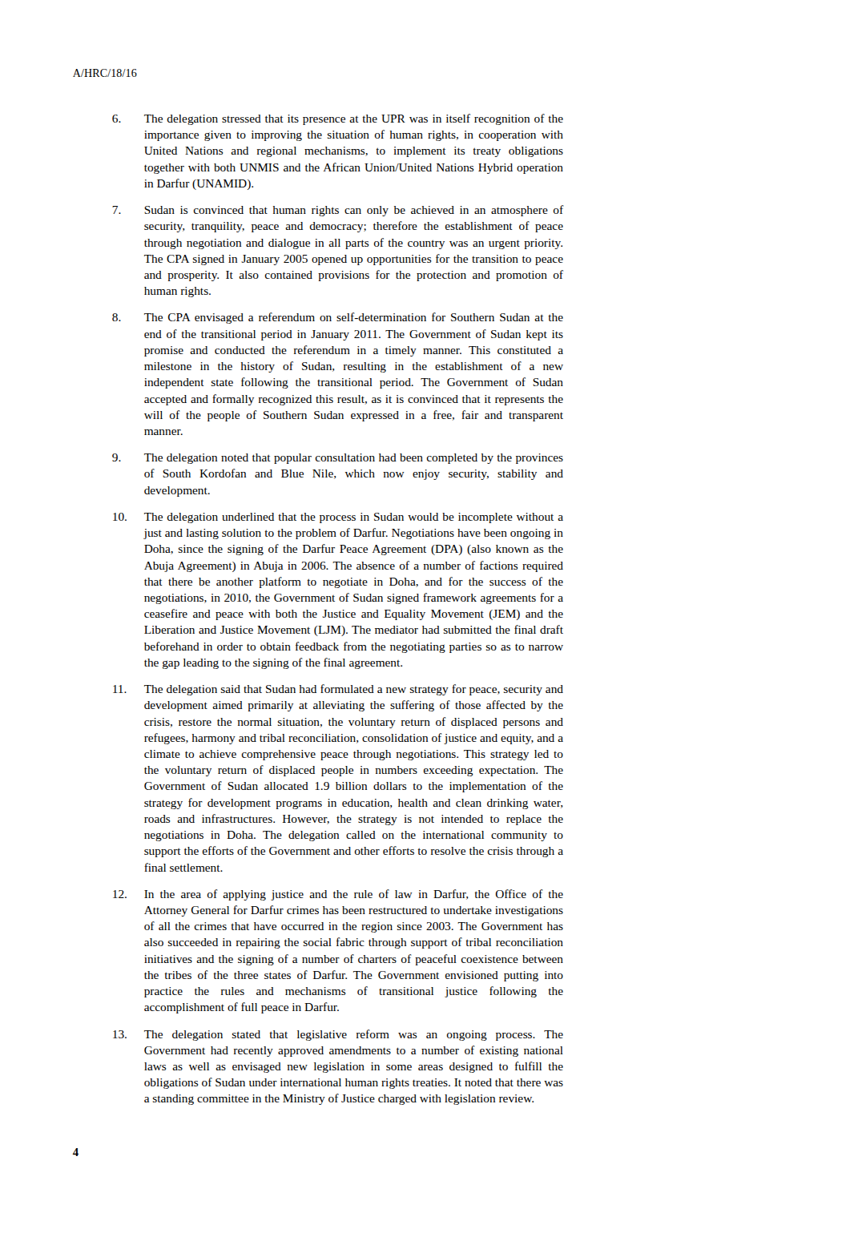A/HRC/18/16
6. The delegation stressed that its presence at the UPR was in itself recognition of the importance given to improving the situation of human rights, in cooperation with United Nations and regional mechanisms, to implement its treaty obligations together with both UNMIS and the African Union/United Nations Hybrid operation in Darfur (UNAMID).
7. Sudan is convinced that human rights can only be achieved in an atmosphere of security, tranquility, peace and democracy; therefore the establishment of peace through negotiation and dialogue in all parts of the country was an urgent priority. The CPA signed in January 2005 opened up opportunities for the transition to peace and prosperity. It also contained provisions for the protection and promotion of human rights.
8. The CPA envisaged a referendum on self-determination for Southern Sudan at the end of the transitional period in January 2011. The Government of Sudan kept its promise and conducted the referendum in a timely manner. This constituted a milestone in the history of Sudan, resulting in the establishment of a new independent state following the transitional period. The Government of Sudan accepted and formally recognized this result, as it is convinced that it represents the will of the people of Southern Sudan expressed in a free, fair and transparent manner.
9. The delegation noted that popular consultation had been completed by the provinces of South Kordofan and Blue Nile, which now enjoy security, stability and development.
10. The delegation underlined that the process in Sudan would be incomplete without a just and lasting solution to the problem of Darfur. Negotiations have been ongoing in Doha, since the signing of the Darfur Peace Agreement (DPA) (also known as the Abuja Agreement) in Abuja in 2006. The absence of a number of factions required that there be another platform to negotiate in Doha, and for the success of the negotiations, in 2010, the Government of Sudan signed framework agreements for a ceasefire and peace with both the Justice and Equality Movement (JEM) and the Liberation and Justice Movement (LJM). The mediator had submitted the final draft beforehand in order to obtain feedback from the negotiating parties so as to narrow the gap leading to the signing of the final agreement.
11. The delegation said that Sudan had formulated a new strategy for peace, security and development aimed primarily at alleviating the suffering of those affected by the crisis, restore the normal situation, the voluntary return of displaced persons and refugees, harmony and tribal reconciliation, consolidation of justice and equity, and a climate to achieve comprehensive peace through negotiations. This strategy led to the voluntary return of displaced people in numbers exceeding expectation. The Government of Sudan allocated 1.9 billion dollars to the implementation of the strategy for development programs in education, health and clean drinking water, roads and infrastructures. However, the strategy is not intended to replace the negotiations in Doha. The delegation called on the international community to support the efforts of the Government and other efforts to resolve the crisis through a final settlement.
12. In the area of applying justice and the rule of law in Darfur, the Office of the Attorney General for Darfur crimes has been restructured to undertake investigations of all the crimes that have occurred in the region since 2003. The Government has also succeeded in repairing the social fabric through support of tribal reconciliation initiatives and the signing of a number of charters of peaceful coexistence between the tribes of the three states of Darfur. The Government envisioned putting into practice the rules and mechanisms of transitional justice following the accomplishment of full peace in Darfur.
13. The delegation stated that legislative reform was an ongoing process. The Government had recently approved amendments to a number of existing national laws as well as envisaged new legislation in some areas designed to fulfill the obligations of Sudan under international human rights treaties. It noted that there was a standing committee in the Ministry of Justice charged with legislation review.
4